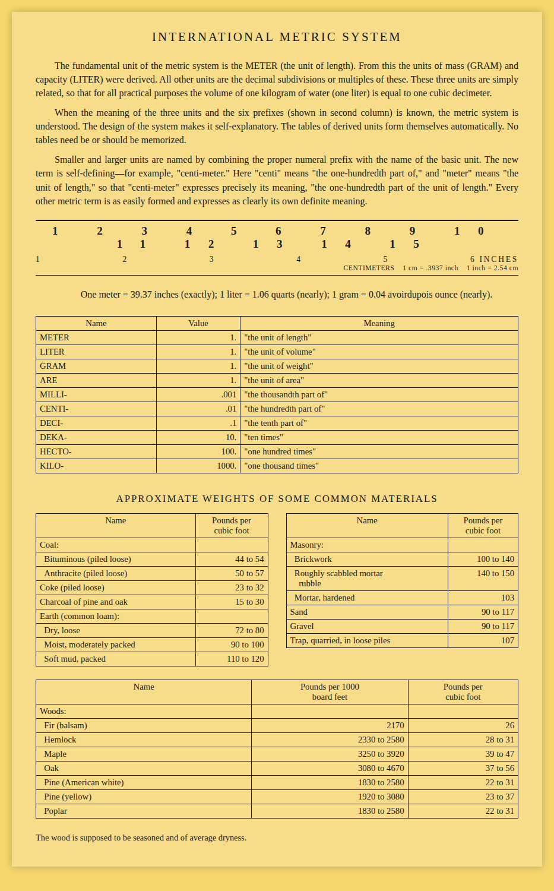INTERNATIONAL METRIC SYSTEM
The fundamental unit of the metric system is the METER (the unit of length). From this the units of mass (GRAM) and capacity (LITER) were derived. All other units are the decimal subdivisions or multiples of these. These three units are simply related, so that for all practical purposes the volume of one kilogram of water (one liter) is equal to one cubic decimeter.
When the meaning of the three units and the six prefixes (shown in second column) is known, the metric system is understood. The design of the system makes it self-explanatory. The tables of derived units form themselves automatically. No tables need be or should be memorized.
Smaller and larger units are named by combining the proper numeral prefix with the name of the basic unit. The new term is self-defining—for example, "centi-meter." Here "centi" means "the one-hundredth part of," and "meter" means "the unit of length," so that "centi-meter" expresses precisely its meaning, "the one-hundredth part of the unit of length." Every other metric term is as easily formed and expresses as clearly its own definite meaning.
1 2 3 4 5 6 7 8 9 10 11 12 13 14 15
123456 INCHES
CENTIMETERS 1 cm = .3937 inch 1 inch = 2.54 cm
One meter = 39.37 inches (exactly); 1 liter = 1.06 quarts (nearly); 1 gram = 0.04 avoirdupois ounce (nearly).
| Name | Value | Meaning |
| --- | --- | --- |
| METER | 1. | "the unit of length" |
| LITER | 1. | "the unit of volume" |
| GRAM | 1. | "the unit of weight" |
| ARE | 1. | "the unit of area" |
| MILLI- | .001 | "the thousandth part of" |
| CENTI- | .01 | "the hundredth part of" |
| DECI- | .1 | "the tenth part of" |
| DEKA- | 10. | "ten times" |
| HECTO- | 100. | "one hundred times" |
| KILO- | 1000. | "one thousand times" |
APPROXIMATE WEIGHTS OF SOME COMMON MATERIALS
| Name | Pounds per cubic foot |
| --- | --- |
| Coal: | |
| Bituminous (piled loose) | 44 to 54 |
| Anthracite (piled loose) | 50 to 57 |
| Coke (piled loose) | 23 to 32 |
| Charcoal of pine and oak | 15 to 30 |
| Earth (common loam): | |
| Dry, loose | 72 to 80 |
| Moist, moderately packed | 90 to 100 |
| Soft mud, packed | 110 to 120 |
| Name | Pounds per cubic foot |
| --- | --- |
| Masonry: | |
| Brickwork | 100 to 140 |
| Roughly scabbled mortar rubble | 140 to 150 |
| Mortar, hardened | 103 |
| Sand | 90 to 117 |
| Gravel | 90 to 117 |
| Trap, quarried, in loose piles | 107 |
| Name | Pounds per 1000 board feet | Pounds per cubic foot |
| --- | --- | --- |
| Woods: | | |
| Fir (balsam) | 2170 | 26 |
| Hemlock | 2330 to 2580 | 28 to 31 |
| Maple | 3250 to 3920 | 39 to 47 |
| Oak | 3080 to 4670 | 37 to 56 |
| Pine (American white) | 1830 to 2580 | 22 to 31 |
| Pine (yellow) | 1920 to 3080 | 23 to 37 |
| Poplar | 1830 to 2580 | 22 to 31 |
The wood is supposed to be seasoned and of average dryness.